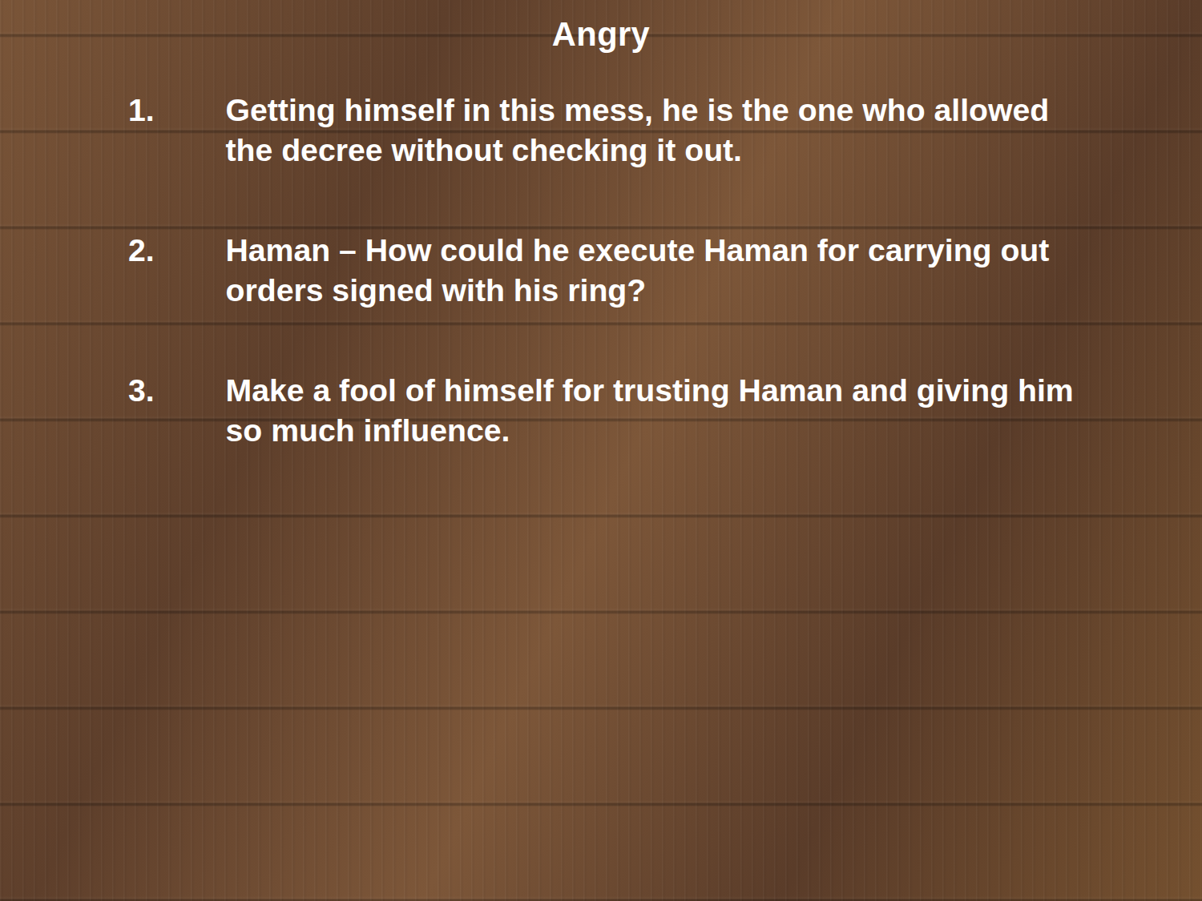Angry
Getting himself in this mess, he is the one who allowed the decree without checking it out.
Haman – How could he execute Haman for carrying out orders signed with his ring?
Make a fool of himself for trusting Haman and giving him so much influence.